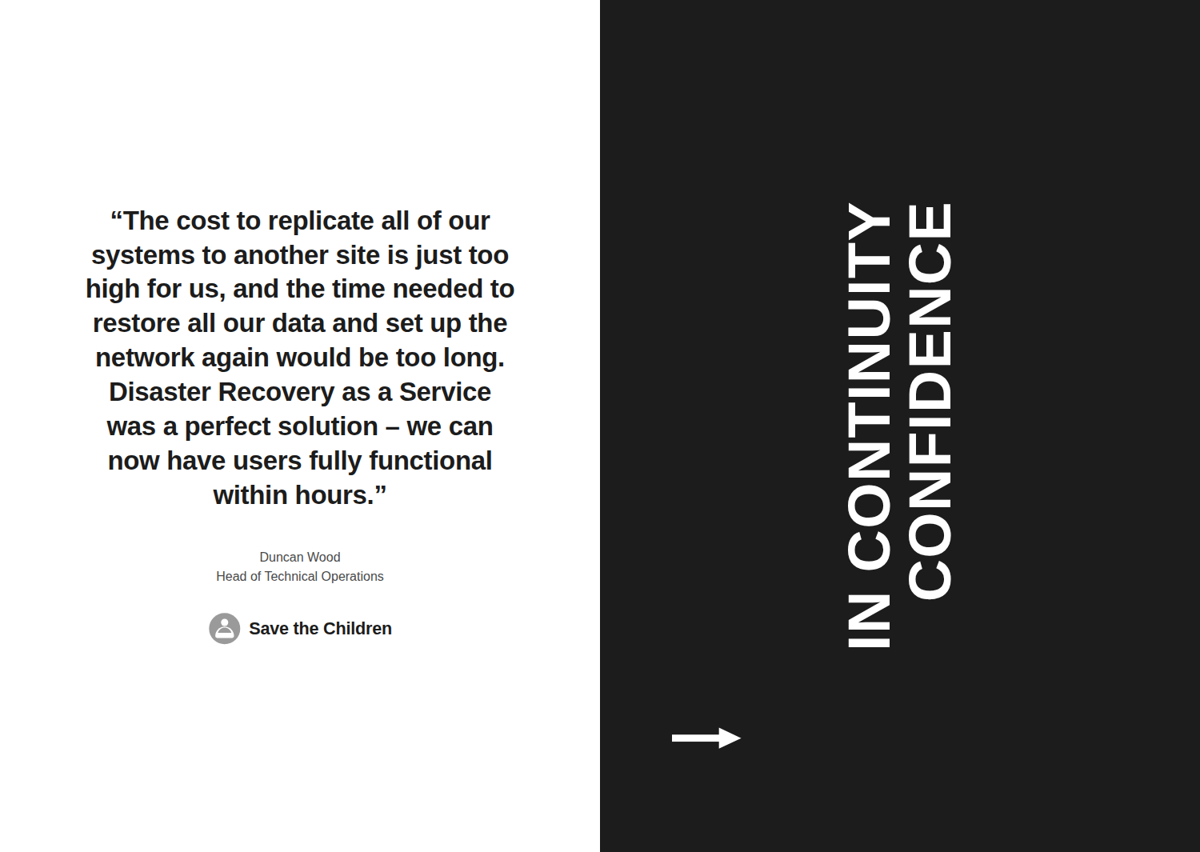“The cost to replicate all of our systems to another site is just too high for us, and the time needed to restore all our data and set up the network again would be too long. Disaster Recovery as a Service was a perfect solution – we can now have users fully functional within hours.”
Duncan Wood Head of Technical Operations
Save the Children
Confidence in Continuity